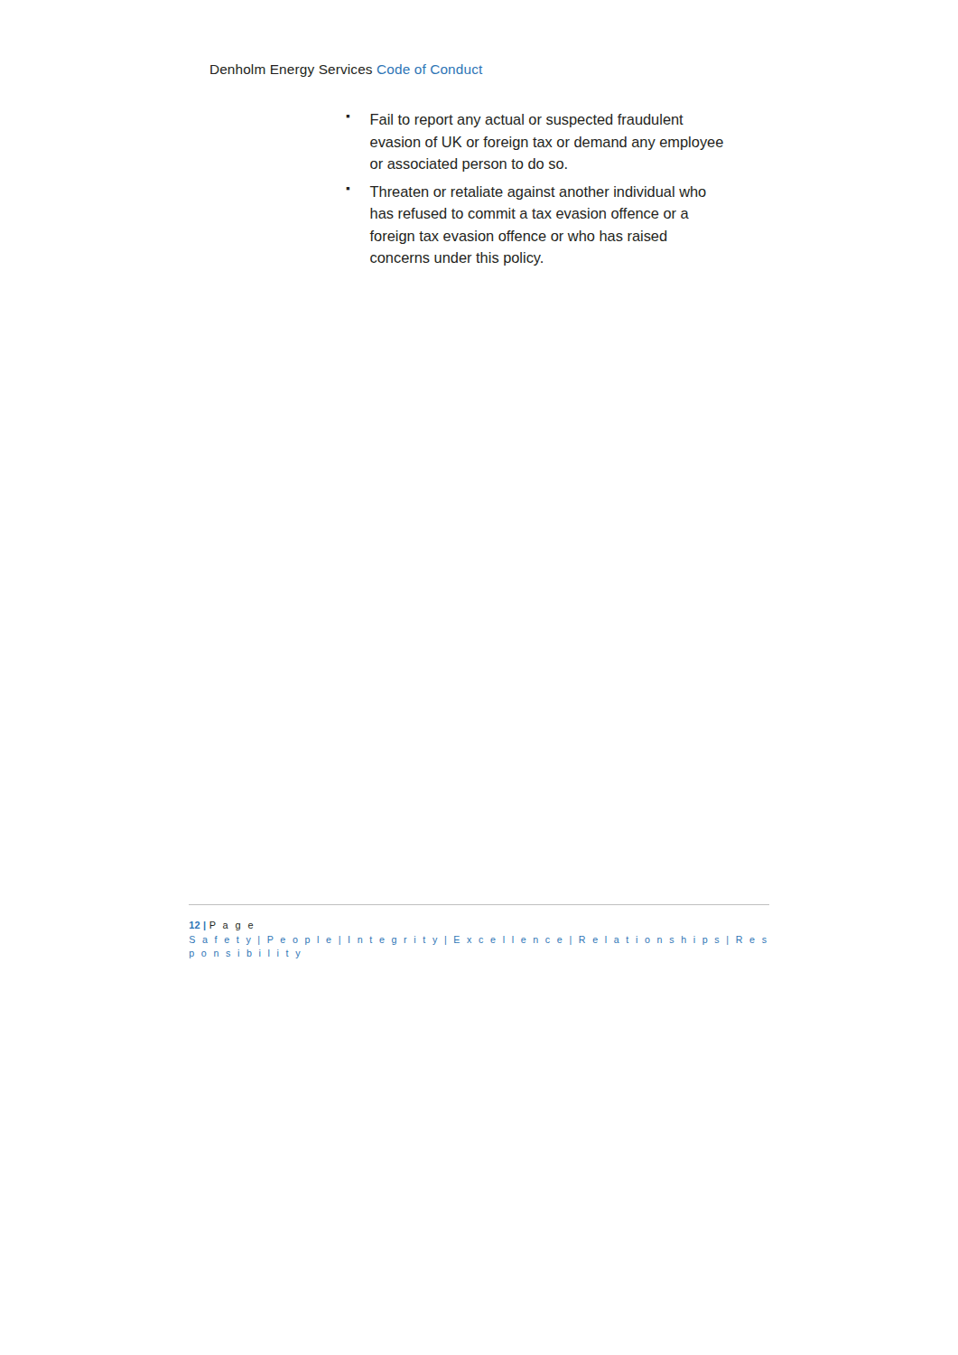Denholm Energy Services Code of Conduct
Fail to report any actual or suspected fraudulent evasion of UK or foreign tax or demand any employee or associated person to do so.
Threaten or retaliate against another individual who has refused to commit a tax evasion offence or a foreign tax evasion offence or who has raised concerns under this policy.
12 | P a g e S a f e t y | P e o p l e | I n t e g r i t y | E x c e l l e n c e | R e l a t i o n s h i p s | R e s p o n s i b i l i t y